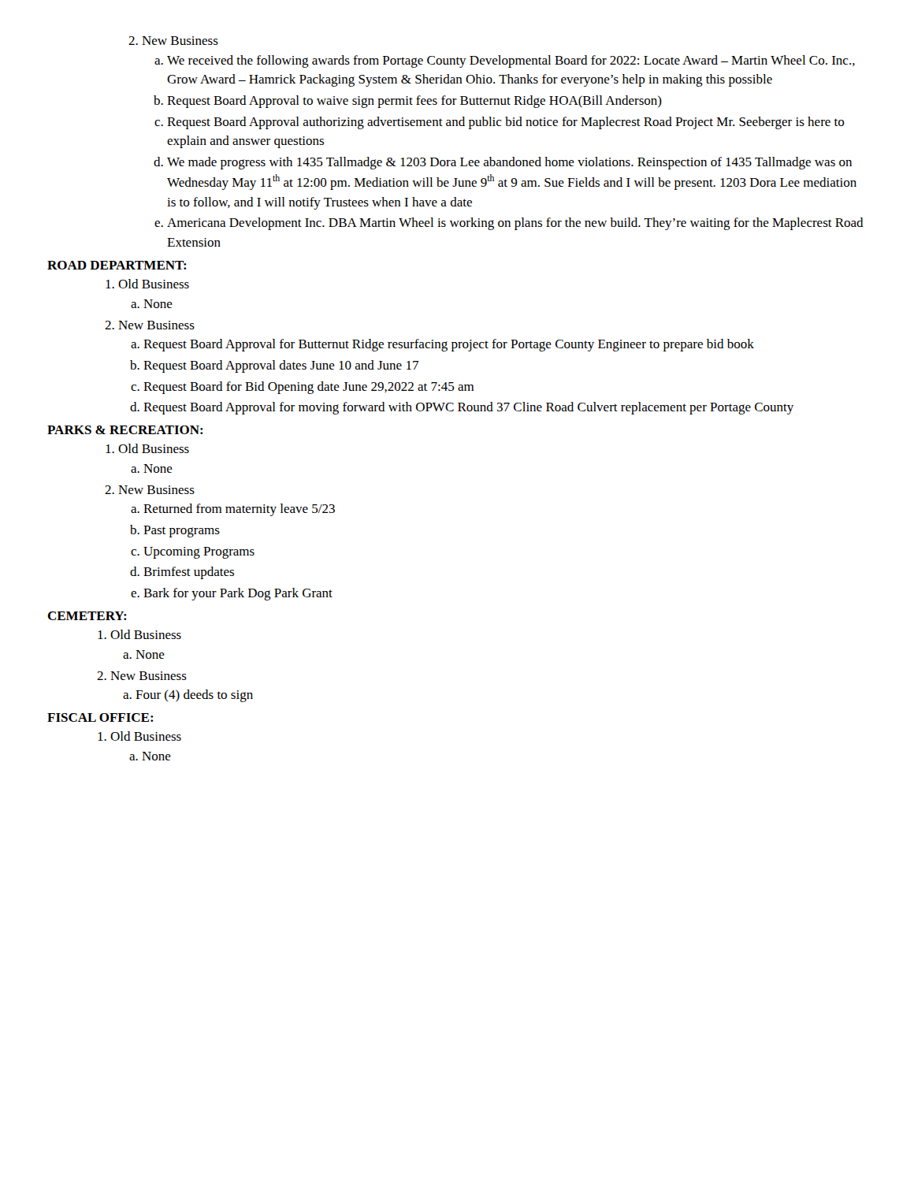New Business
We received the following awards from Portage County Developmental Board for 2022: Locate Award – Martin Wheel Co. Inc., Grow Award – Hamrick Packaging System & Sheridan Ohio. Thanks for everyone’s help in making this possible
Request Board Approval to waive sign permit fees for Butternut Ridge HOA(Bill Anderson)
Request Board Approval authorizing advertisement and public bid notice for Maplecrest Road Project Mr. Seeberger is here to explain and answer questions
We made progress with 1435 Tallmadge & 1203 Dora Lee abandoned home violations. Reinspection of 1435 Tallmadge was on Wednesday May 11th at 12:00 pm. Mediation will be June 9th at 9 am. Sue Fields and I will be present. 1203 Dora Lee mediation is to follow, and I will notify Trustees when I have a date
Americana Development Inc. DBA Martin Wheel is working on plans for the new build. They’re waiting for the Maplecrest Road Extension
ROAD DEPARTMENT:
Old Business
None
New Business
Request Board Approval for Butternut Ridge resurfacing project for Portage County Engineer to prepare bid book
Request Board Approval dates June 10 and June 17
Request Board for Bid Opening date June 29,2022 at 7:45 am
Request Board Approval for moving forward with OPWC Round 37 Cline Road Culvert replacement per Portage County
PARKS & RECREATION:
Old Business
None
New Business
Returned from maternity leave 5/23
Past programs
Upcoming Programs
Brimfest updates
Bark for your Park Dog Park Grant
CEMETERY:
Old Business
None
New Business
Four (4) deeds to sign
FISCAL OFFICE:
Old Business
None